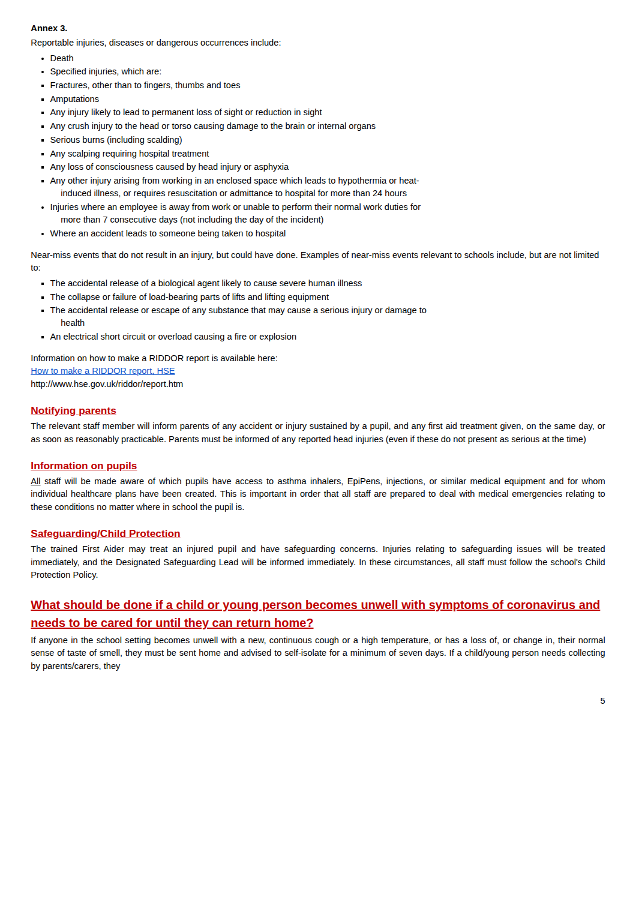Annex 3.
Reportable injuries, diseases or dangerous occurrences include:
Death
Specified injuries, which are:
Fractures, other than to fingers, thumbs and toes
Amputations
Any injury likely to lead to permanent loss of sight or reduction in sight
Any crush injury to the head or torso causing damage to the brain or internal organs
Serious burns (including scalding)
Any scalping requiring hospital treatment
Any loss of consciousness caused by head injury or asphyxia
Any other injury arising from working in an enclosed space which leads to hypothermia or heat-induced illness, or requires resuscitation or admittance to hospital for more than 24 hours
Injuries where an employee is away from work or unable to perform their normal work duties for more than 7 consecutive days (not including the day of the incident)
Where an accident leads to someone being taken to hospital
Near-miss events that do not result in an injury, but could have done. Examples of near-miss events relevant to schools include, but are not limited to:
The accidental release of a biological agent likely to cause severe human illness
The collapse or failure of load-bearing parts of lifts and lifting equipment
The accidental release or escape of any substance that may cause a serious injury or damage to health
An electrical short circuit or overload causing a fire or explosion
Information on how to make a RIDDOR report is available here:
How to make a RIDDOR report, HSE
http://www.hse.gov.uk/riddor/report.htm
Notifying parents
The relevant staff member will inform parents of any accident or injury sustained by a pupil, and any first aid treatment given, on the same day, or as soon as reasonably practicable. Parents must be informed of any reported head injuries (even if these do not present as serious at the time)
Information on pupils
All staff will be made aware of which pupils have access to asthma inhalers, EpiPens, injections, or similar medical equipment and for whom individual healthcare plans have been created. This is important in order that all staff are prepared to deal with medical emergencies relating to these conditions no matter where in school the pupil is.
Safeguarding/Child Protection
The trained First Aider may treat an injured pupil and have safeguarding concerns. Injuries relating to safeguarding issues will be treated immediately, and the Designated Safeguarding Lead will be informed immediately. In these circumstances, all staff must follow the school's Child Protection Policy.
What should be done if a child or young person becomes unwell with symptoms of coronavirus and needs to be cared for until they can return home?
If anyone in the school setting becomes unwell with a new, continuous cough or a high temperature, or has a loss of, or change in, their normal sense of taste of smell, they must be sent home and advised to self-isolate for a minimum of seven days. If a child/young person needs collecting by parents/carers, they
5